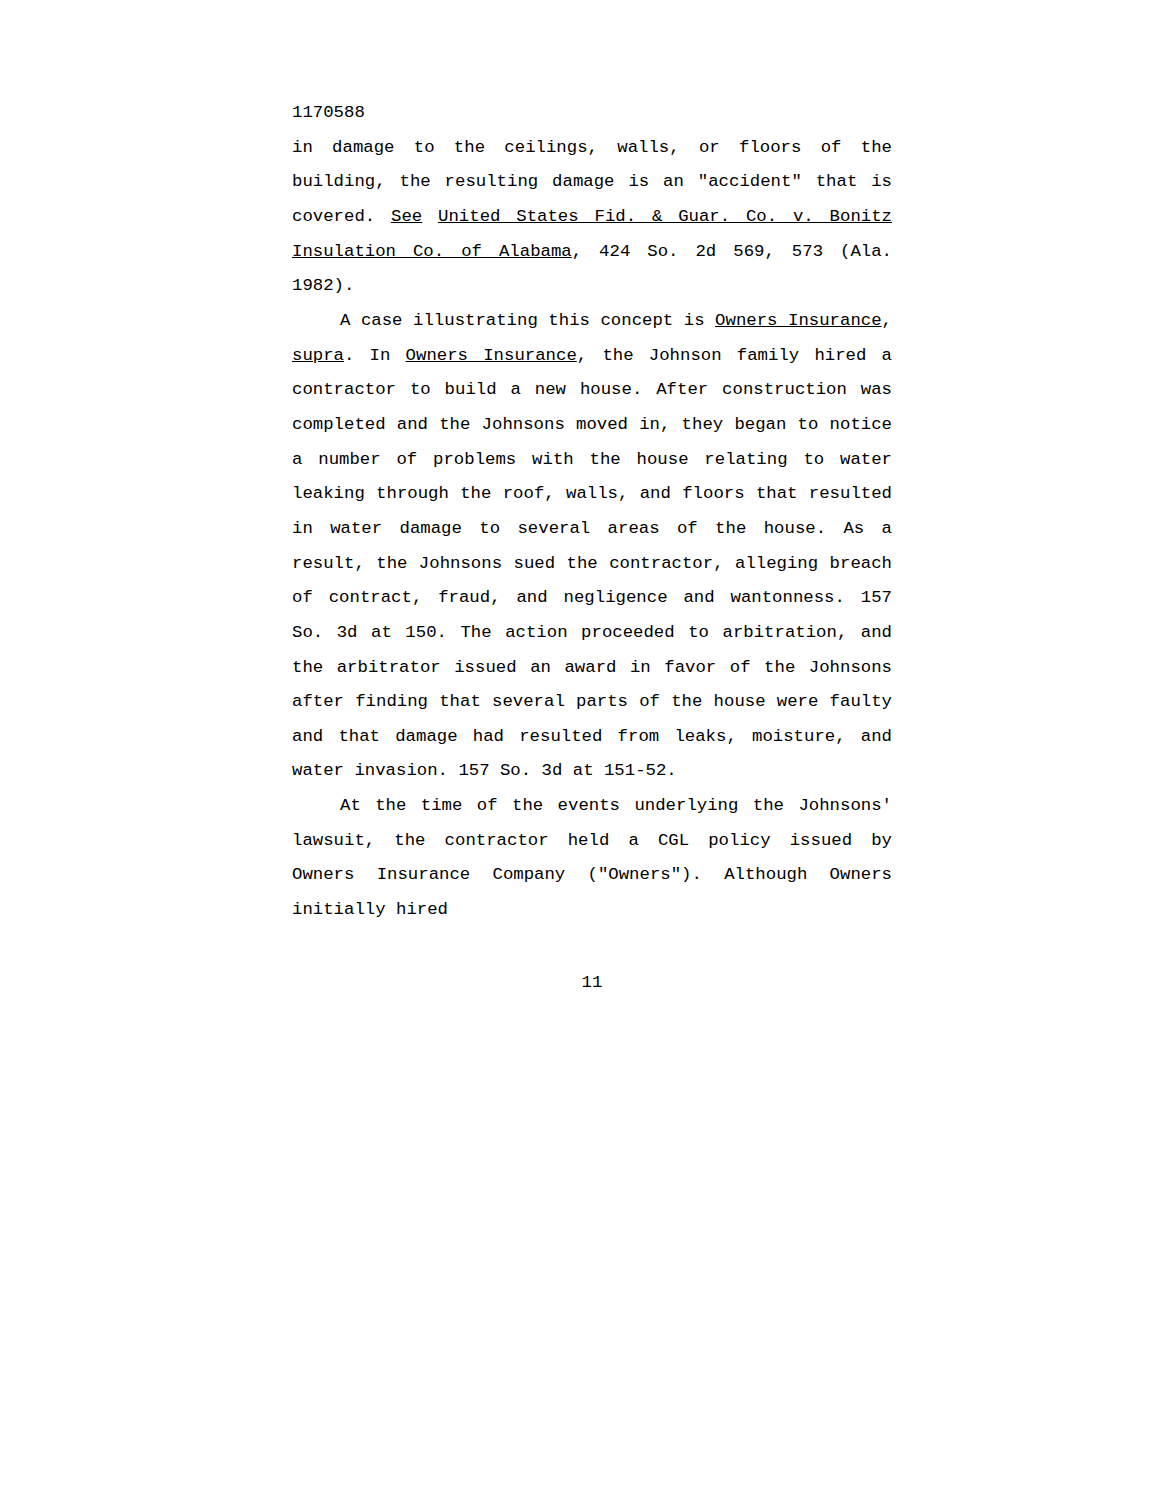1170588
in damage to the ceilings, walls, or floors of the building, the resulting damage is an "accident" that is covered. See United States Fid. & Guar. Co. v. Bonitz Insulation Co. of Alabama, 424 So. 2d 569, 573 (Ala. 1982).
A case illustrating this concept is Owners Insurance, supra. In Owners Insurance, the Johnson family hired a contractor to build a new house. After construction was completed and the Johnsons moved in, they began to notice a number of problems with the house relating to water leaking through the roof, walls, and floors that resulted in water damage to several areas of the house. As a result, the Johnsons sued the contractor, alleging breach of contract, fraud, and negligence and wantonness. 157 So. 3d at 150. The action proceeded to arbitration, and the arbitrator issued an award in favor of the Johnsons after finding that several parts of the house were faulty and that damage had resulted from leaks, moisture, and water invasion. 157 So. 3d at 151-52.
At the time of the events underlying the Johnsons' lawsuit, the contractor held a CGL policy issued by Owners Insurance Company ("Owners"). Although Owners initially hired
11